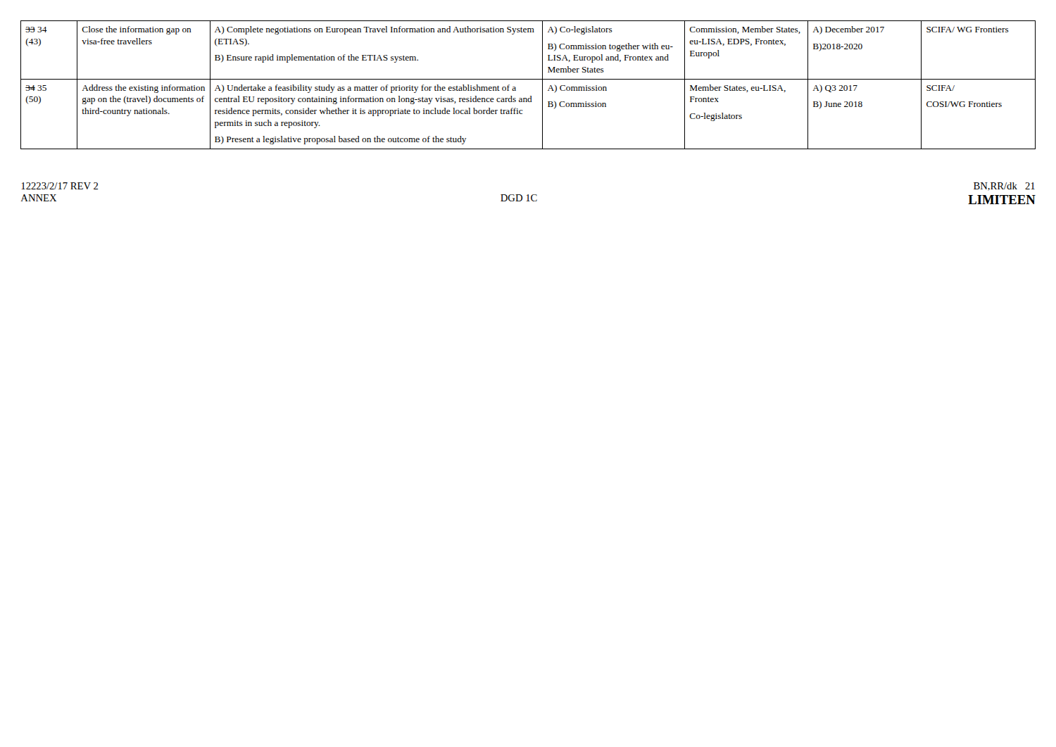| 33 34 (43) | Close the information gap on visa-free travellers | A) Complete negotiations on European Travel Information and Authorisation System (ETIAS). B) Ensure rapid implementation of the ETIAS system. | A) Co-legislators B) Commission together with eu-LISA, Europol and, Frontex and Member States | Commission, Member States, eu-LISA, EDPS, Frontex, Europol | A) December 2017 B)2018-2020 | SCIFA/ WG Frontiers |
| 34 35 (50) | Address the existing information gap on the (travel) documents of third-country nationals. | A) Undertake a feasibility study as a matter of priority for the establishment of a central EU repository containing information on long-stay visas, residence cards and residence permits, consider whether it is appropriate to include local border traffic permits in such a repository. B) Present a legislative proposal based on the outcome of the study | A) Commission B) Commission | Member States, eu-LISA, Frontex Co-legislators | A) Q3 2017 B) June 2018 | SCIFA/ COSI/WG Frontiers |
| 12223/2/17 REV 2 | | BN,RR/dk | 21 |
| ANNEX | DGD 1C | LIMITE | EN |